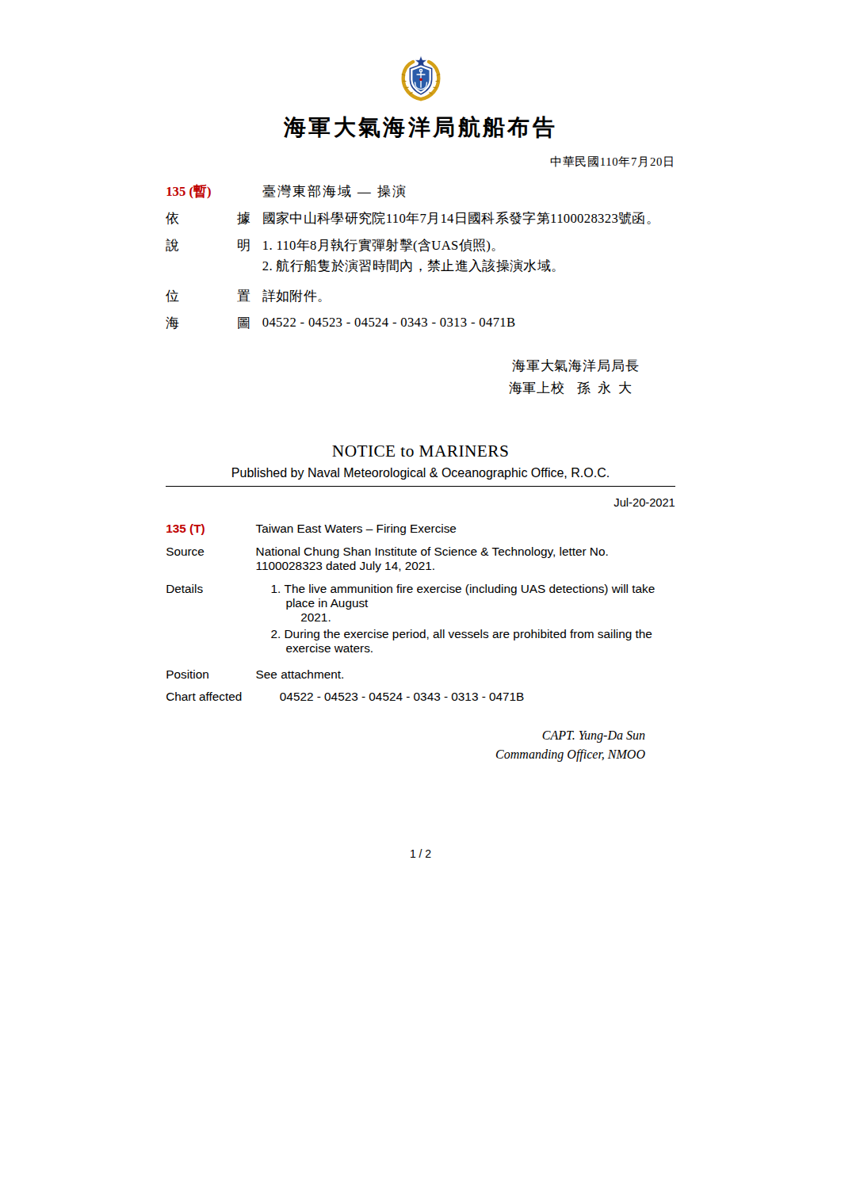海軍大氣海洋局航船布告
中華民國110年7月20日
| 135 (暫) | 臺灣東部海域 — 操演 |
| 依 據 | 國家中山科學研究院110年7月14日國科系發字第1100028323號函。 |
| 說 明 | 1. 110年8月執行實彈射擊(含UAS偵照)。 2. 航行船隻於演習時間內，禁止進入該操演水域。 |
| 位 置 | 詳如附件。 |
| 海 圖 | 04522 - 04523 - 04524 - 0343 - 0313 - 0471B |
海軍大氣海洋局局長
海軍上校 孫永大
NOTICE to MARINERS
Published by Naval Meteorological & Oceanographic Office, R.O.C.
Jul-20-2021
| 135 (T) | Taiwan East Waters – Firing Exercise |
| Source | National Chung Shan Institute of Science & Technology, letter No. 1100028323 dated July 14, 2021. |
| Details | 1. The live ammunition fire exercise (including UAS detections) will take place in August 2021. 2. During the exercise period, all vessels are prohibited from sailing the exercise waters. |
| Position | See attachment. |
| Chart affected | 04522 - 04523 - 04524 - 0343 - 0313 - 0471B |
CAPT. Yung-Da Sun
Commanding Officer, NMOO
1 / 2